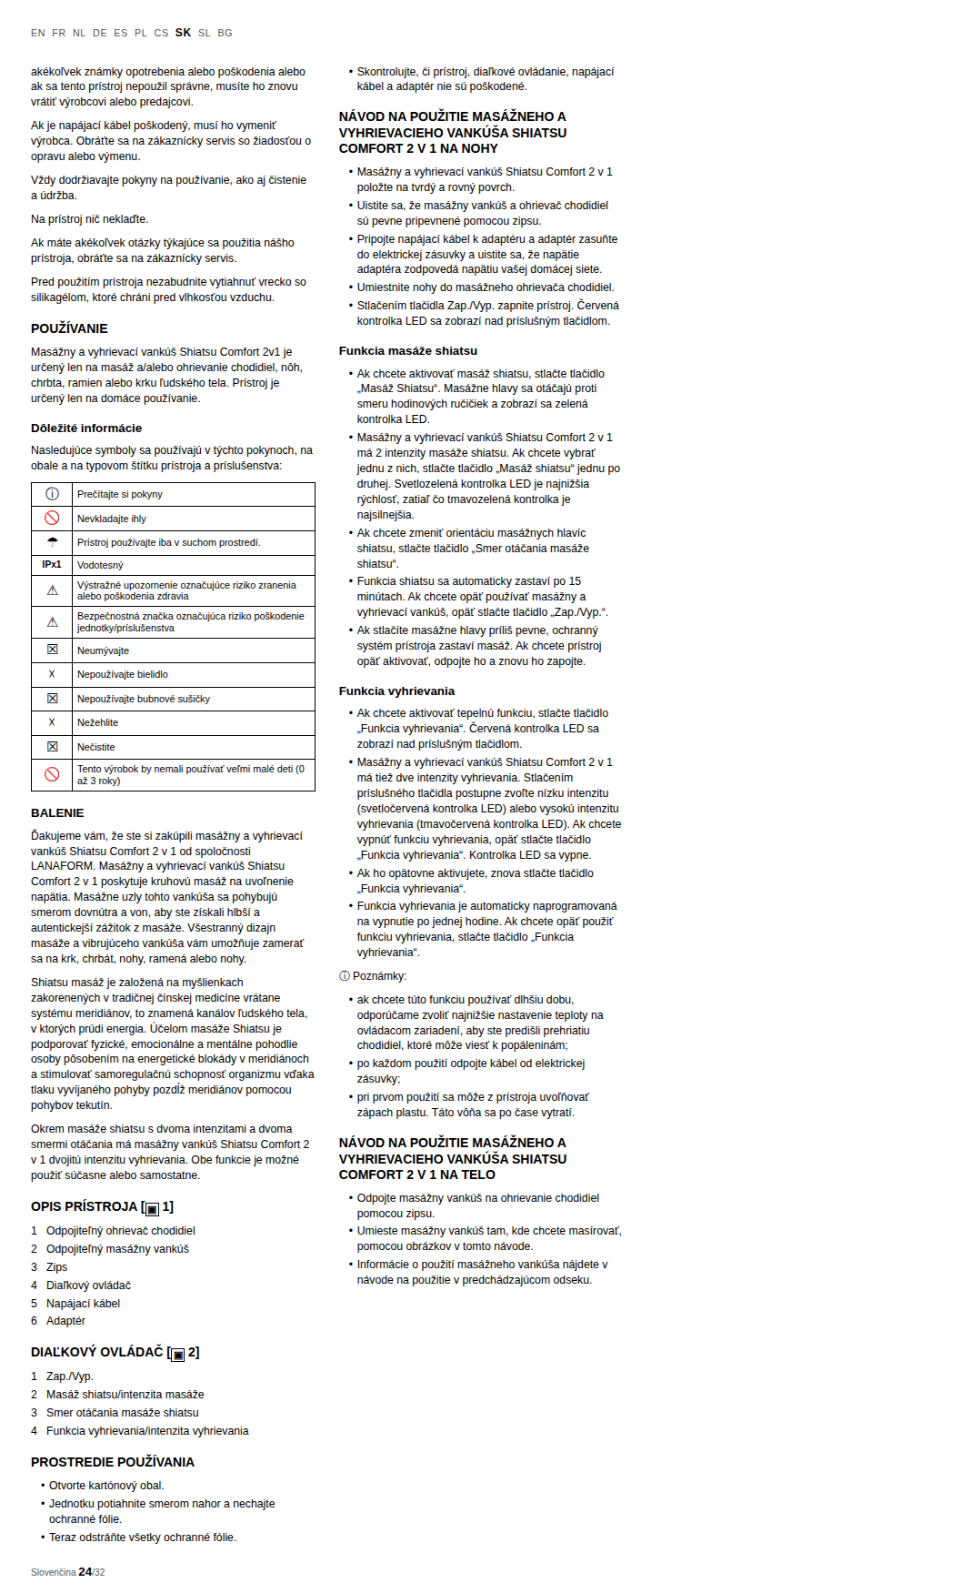EN FR NL DE ES PL CS SK SL BG
akékoľvek známky opotrebenia alebo poškodenia alebo ak sa tento prístroj nepoužil správne, musíte ho znovu vrátiť výrobcovi alebo predajcovi.
Ak je napájací kábel poškodený, musí ho vymeniť výrobca. Obráťte sa na zákaznícky servis so žiadosťou o opravu alebo výmenu.
Vždy dodržiavajte pokyny na používanie, ako aj čistenie a údržba.
Na prístroj nič neklaďte.
Ak máte akékoľvek otázky týkajúce sa použitia nášho prístroja, obráťte sa na zákaznícky servis.
Pred použitím prístroja nezabudnite vytiahnuť vrecko so silikagélom, ktoré chráni pred vlhkosťou vzduchu.
POUŽÍVANIE
Masážny a vyhrievací vankúš Shiatsu Comfort 2v1 je určený len na masáž a/alebo ohrievanie chodidiel, nôh, chrbta, ramien alebo krku ľudského tela. Prístroj je určený len na domáce používanie.
Dôležité informácie
Nasledujúce symboly sa používajú v týchto pokynoch, na obale a na typovom štítku prístroja a príslušenstva:
| ⓘ | Prečítajte si pokyny |
| 🚫 | Nevkladajte ihly |
| ☂ | Prístroj používajte iba v suchom prostredí. |
| IPx1 | Vodotesný |
| ⚠ | Výstražné upozornenie označujúce riziko zranenia alebo poškodenia zdravia |
| ⚠ | Bezpečnostná značka označujúca riziko poškodenie jednotky/príslušenstva |
| ☒ | Neumývajte |
| ☓ | Nepoužívajte bielidlo |
| ☒ | Nepoužívajte bubnové sušičky |
| ☓ | Nežehlite |
| ☒ | Nečistite |
| 🚫 | Tento výrobok by nemali používať veľmi malé deti (0 až 3 roky) |
BALENIE
Ďakujeme vám, že ste si zakúpili masážny a vyhrievací vankúš Shiatsu Comfort 2 v 1 od spoločnosti LANAFORM. Masážny a vyhrievací vankúš Shiatsu Comfort 2 v 1 poskytuje kruhovú masáž na uvoľnenie napätia. Masážne uzly tohto vankúša sa pohybujú smerom dovnútra a von, aby ste získali hlbší a autentickejší zážitok z masáže. Všestranný dizajn masáže a vibrujúceho vankúša vám umožňuje zamerať sa na krk, chrbát, nohy, ramená alebo nohy.
Shiatsu masáž je založená na myšlienkach zakorenených v tradičnej čínskej medicíne vrátane systému meridiánov, to znamená kanálov ľudského tela, v ktorých prúdi energia. Účelom masáže Shiatsu je podporovať fyzické, emocionálne a mentálne pohodlie osoby pôsobením na energetické blokády v meridiánoch a stimulovať samoregulačnú schopnosť organizmu vďaka tlaku vyvíjaného pohyby pozdĺž meridiánov pomocou pohybov tekutín.
Okrem masáže shiatsu s dvoma intenzitami a dvoma smermi otáčania má masážny vankúš Shiatsu Comfort 2 v 1 dvojitú intenzitu vyhrievania. Obe funkcie je možné použiť súčasne alebo samostatne.
OPIS PRÍSTROJA [▣ 1]
Odpojiteľný ohrievač chodidiel
Odpojiteľný masážny vankúš
Zips
Diaľkový ovládač
Napájací kábel
Adaptér
DIAĽKOVÝ OVLÁDAČ [▣ 2]
Zap./Vyp.
Masáž shiatsu/intenzita masáže
Smer otáčania masáže shiatsu
Funkcia vyhrievania/intenzita vyhrievania
PROSTREDIE POUŽÍVANIA
Otvorte kartónový obal.
Jednotku potiahnite smerom nahor a nechajte ochranné fólie.
Teraz odstráňte všetky ochranné fólie.
Skontrolujte, či prístroj, diaľkové ovládanie, napájací kábel a adaptér nie sú poškodené.
NÁVOD NA POUŽITIE MASÁŽNEHO A VYHRIEVACIEHO VANKÚŠA SHIATSU COMFORT 2 V 1 NA NOHY
Masážny a vyhrievací vankúš Shiatsu Comfort 2 v 1 položte na tvrdý a rovný povrch.
Uistite sa, že masážny vankúš a ohrievač chodidiel sú pevne pripevnené pomocou zipsu.
Pripojte napájací kábel k adaptéru a adaptér zasuňte do elektrickej zásuvky a uistite sa, že napätie adaptéra zodpovedá napätiu vašej domácej siete.
Umiestnite nohy do masážneho ohrievača chodidiel.
Stlačením tlačidla Zap./Vyp. zapnite prístroj. Červená kontrolka LED sa zobrazí nad príslušným tlačidlom.
Funkcia masáže shiatsu
Ak chcete aktivovať masáž shiatsu, stlačte tlačidlo „Masáž Shiatsu“. Masážne hlavy sa otáčajú proti smeru hodinových ručičiek a zobrazí sa zelená kontrolka LED.
Masážny a vyhrievací vankúš Shiatsu Comfort 2 v 1 má 2 intenzity masáže shiatsu. Ak chcete vybrať jednu z nich, stlačte tlačidlo „Masáž shiatsu“ jednu po druhej. Svetlozelená kontrolka LED je najnižšia rýchlosť, zatiaľ čo tmavozelená kontrolka je najsilnejšia.
Ak chcete zmeniť orientáciu masážnych hlavíc shiatsu, stlačte tlačidlo „Smer otáčania masáže shiatsu“.
Funkcia shiatsu sa automaticky zastaví po 15 minútach. Ak chcete opäť používať masážny a vyhrievací vankúš, opäť stlačte tlačidlo „Zap./Vyp.“.
Ak stlačíte masážne hlavy príliš pevne, ochranný systém prístroja zastaví masáž. Ak chcete prístroj opäť aktivovať, odpojte ho a znovu ho zapojte.
Funkcia vyhrievania
Ak chcete aktivovať tepelnú funkciu, stlačte tlačidlo „Funkcia vyhrievania“. Červená kontrolka LED sa zobrazí nad príslušným tlačidlom.
Masážny a vyhrievací vankúš Shiatsu Comfort 2 v 1 má tiež dve intenzity vyhrievania. Stlačením príslušného tlačidla postupne zvoľte nízku intenzitu (svetločervená kontrolka LED) alebo vysokú intenzitu vyhrievania (tmavočervená kontrolka LED). Ak chcete vypnúť funkciu vyhrievania, opäť stlačte tlačidlo „Funkcia vyhrievania“. Kontrolka LED sa vypne.
Ak ho opätovne aktivujete, znova stlačte tlačidlo „Funkcia vyhrievania“.
Funkcia vyhrievania je automaticky naprogramovaná na vypnutie po jednej hodine. Ak chcete opäť použiť funkciu vyhrievania, stlačte tlačidlo „Funkcia vyhrievania“.
ⓘ Poznámky:
ak chcete túto funkciu používať dlhšiu dobu, odporúčame zvoliť najnižšie nastavenie teploty na ovládacom zariadení, aby ste predišli prehriatiu chodidiel, ktoré môže viesť k popáleninám;
po každom použití odpojte kábel od elektrickej zásuvky;
pri prvom použití sa môže z prístroja uvoľňovať zápach plastu. Táto vôňa sa po čase vytratí.
NÁVOD NA POUŽITIE MASÁŽNEHO A VYHRIEVACIEHO VANKÚŠA SHIATSU COMFORT 2 V 1 NA TELO
Odpojte masážny vankúš na ohrievanie chodidiel pomocou zipsu.
Umieste masážny vankúš tam, kde chcete masírovať, pomocou obrázkov v tomto návode.
Informácie o použití masážneho vankúša nájdete v návode na použitie v predchádzajúcom odseku.
Slovenčina 24/32